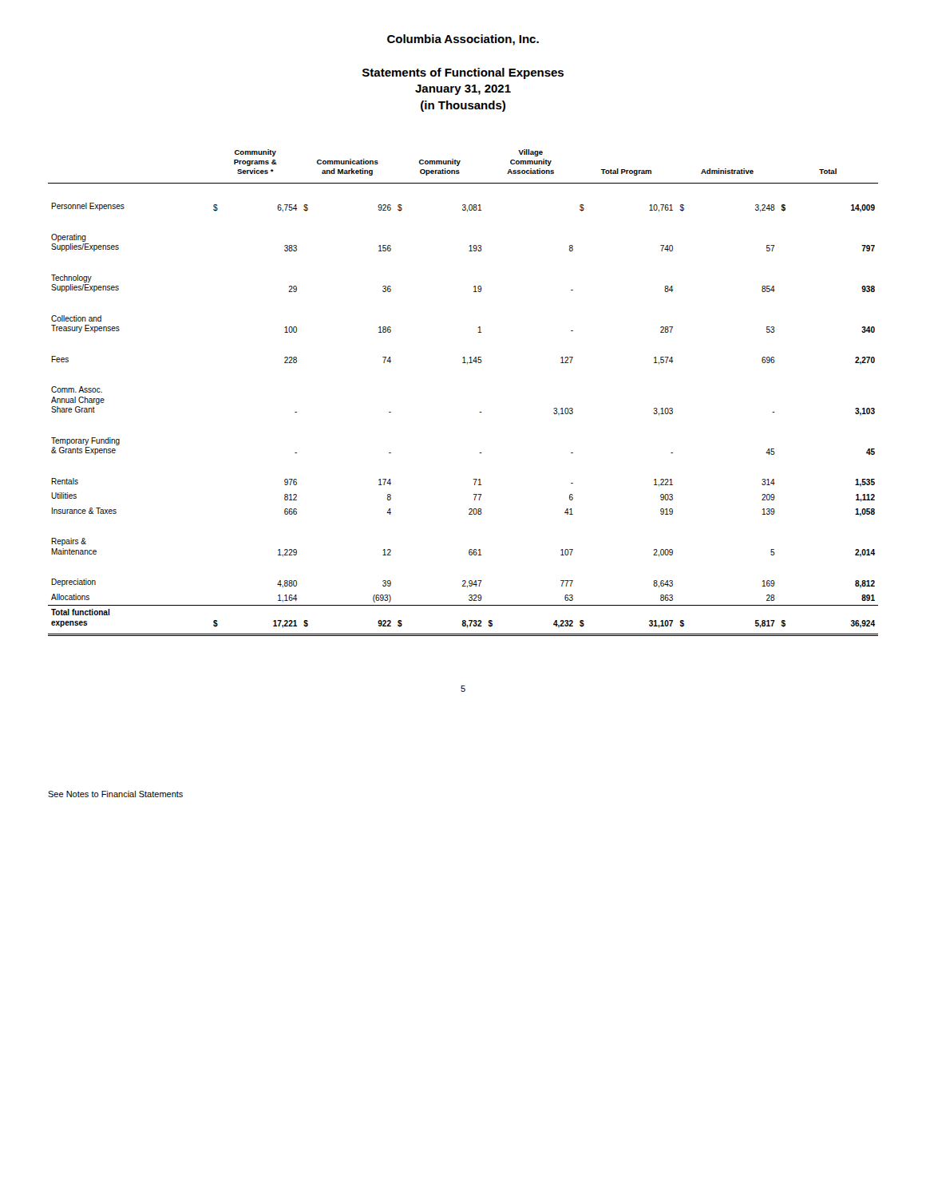Columbia Association, Inc.
Statements of Functional Expenses
January 31, 2021
(in Thousands)
| | Community Programs & Services * | Communications and Marketing | Community Operations | Village Community Associations | Total Program | Administrative | Total |
| --- | --- | --- | --- | --- | --- | --- | --- |
| Personnel Expenses | $ | 6,754 | $ | 926 | $ | 3,081 | | | $ | 10,761 | $ | 3,248 | $ | 14,009 |
| Operating Supplies/Expenses | | 383 | | 156 | | 193 | | 8 | | 740 | | 57 | | 797 |
| Technology Supplies/Expenses | | 29 | | 36 | | 19 | | - | | 84 | | 854 | | 938 |
| Collection and Treasury Expenses | | 100 | | 186 | | 1 | | - | | 287 | | 53 | | 340 |
| Fees | | 228 | | 74 | | 1,145 | | 127 | | 1,574 | | 696 | | 2,270 |
| Comm. Assoc. Annual Charge Share Grant | | - | | - | | - | | 3,103 | | 3,103 | | - | | 3,103 |
| Temporary Funding & Grants Expense | | - | | - | | - | | - | | - | | 45 | | 45 |
| Rentals | | 976 | | 174 | | 71 | | - | | 1,221 | | 314 | | 1,535 |
| Utilities | | 812 | | 8 | | 77 | | 6 | | 903 | | 209 | | 1,112 |
| Insurance & Taxes | | 666 | | 4 | | 208 | | 41 | | 919 | | 139 | | 1,058 |
| Repairs & Maintenance | | 1,229 | | 12 | | 661 | | 107 | | 2,009 | | 5 | | 2,014 |
| Depreciation | | 4,880 | | 39 | | 2,947 | | 777 | | 8,643 | | 169 | | 8,812 |
| Allocations | | 1,164 | | (693) | | 329 | | 63 | | 863 | | 28 | | 891 |
| Total functional expenses | $ | 17,221 | $ | 922 | $ | 8,732 | $ | 4,232 | $ | 31,107 | $ | 5,817 | $ | 36,924 |
5
See Notes to Financial Statements